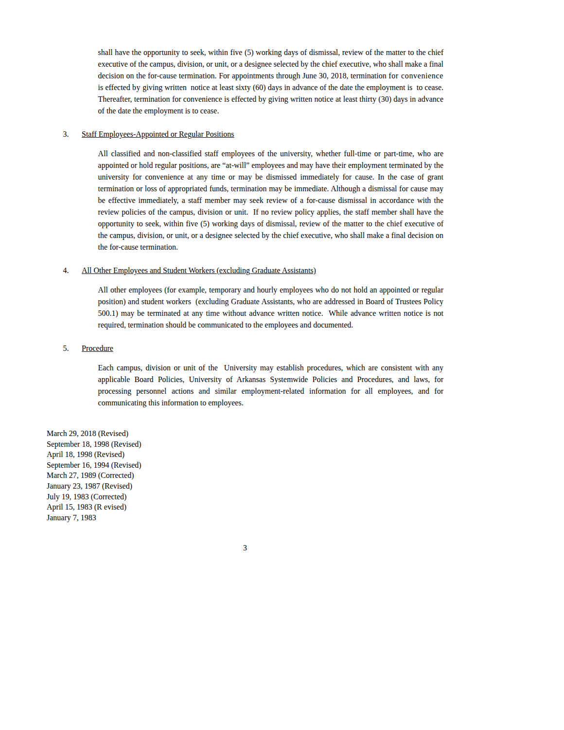shall have the opportunity to seek, within five (5) working days of dismissal, review of the matter to the chief executive of the campus, division, or unit, or a designee selected by the chief executive, who shall make a final decision on the for-cause termination. For appointments through June 30, 2018, termination for convenience is effected by giving written notice at least sixty (60) days in advance of the date the employment is to cease. Thereafter, termination for convenience is effected by giving written notice at least thirty (30) days in advance of the date the employment is to cease.
3.
Staff Employees-Appointed or Regular Positions
All classified and non-classified staff employees of the university, whether full-time or part-time, who are appointed or hold regular positions, are “at-will” employees and may have their employment terminated by the university for convenience at any time or may be dismissed immediately for cause. In the case of grant termination or loss of appropriated funds, termination may be immediate. Although a dismissal for cause may be effective immediately, a staff member may seek review of a for-cause dismissal in accordance with the review policies of the campus, division or unit. If no review policy applies, the staff member shall have the opportunity to seek, within five (5) working days of dismissal, review of the matter to the chief executive of the campus, division, or unit, or a designee selected by the chief executive, who shall make a final decision on the for-cause termination.
4.
All Other Employees and Student Workers (excluding Graduate Assistants)
All other employees (for example, temporary and hourly employees who do not hold an appointed or regular position) and student workers (excluding Graduate Assistants, who are addressed in Board of Trustees Policy 500.1) may be terminated at any time without advance written notice. While advance written notice is not required, termination should be communicated to the employees and documented.
5.
Procedure
Each campus, division or unit of the University may establish procedures, which are consistent with any applicable Board Policies, University of Arkansas Systemwide Policies and Procedures, and laws, for processing personnel actions and similar employment-related information for all employees, and for communicating this information to employees.
March 29, 2018 (Revised)
September 18, 1998 (Revised)
April 18, 1998 (Revised)
September 16, 1994 (Revised)
March 27, 1989 (Corrected)
January 23, 1987 (Revised)
July 19, 1983 (Corrected)
April 15, 1983 (R evised)
January 7, 1983
3